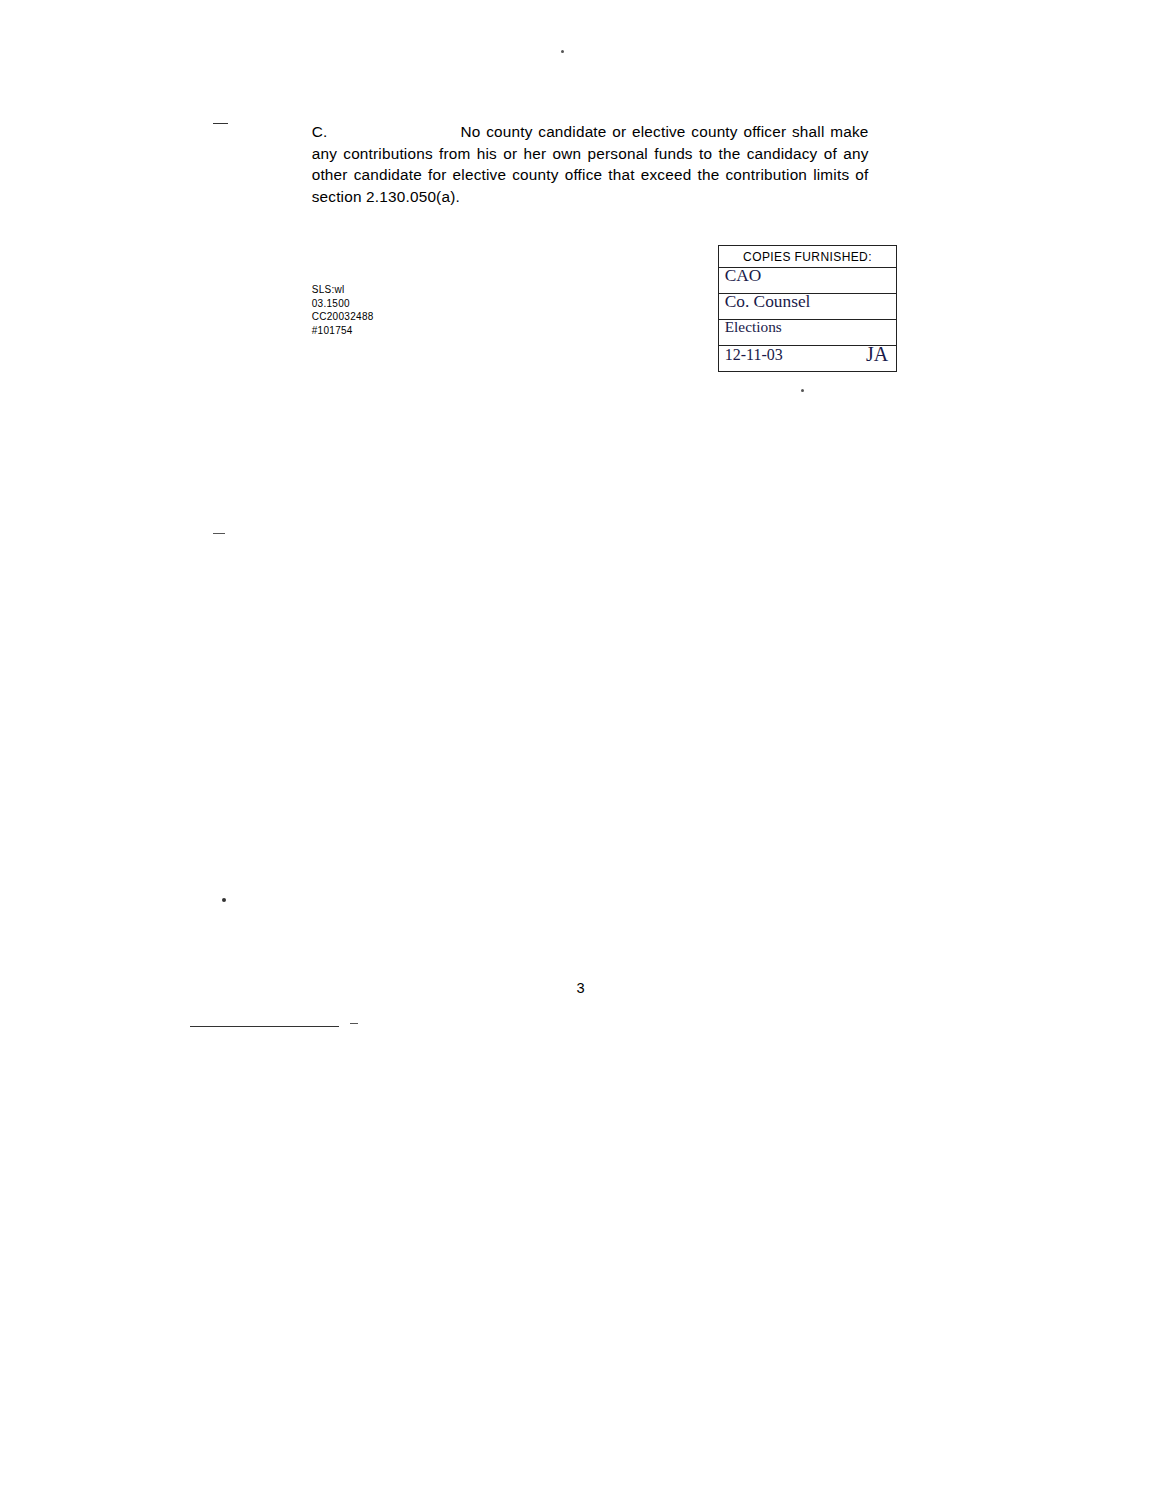C. No county candidate or elective county officer shall make any contributions from his or her own personal funds to the candidacy of any other candidate for elective county office that exceed the contribution limits of section 2.130.050(a).
COPIES FURNISHED:
CAO
Co. Counsel
Elections
12-11-03 JA
SLS:wl
03.1500
CC20032488
#101754
3